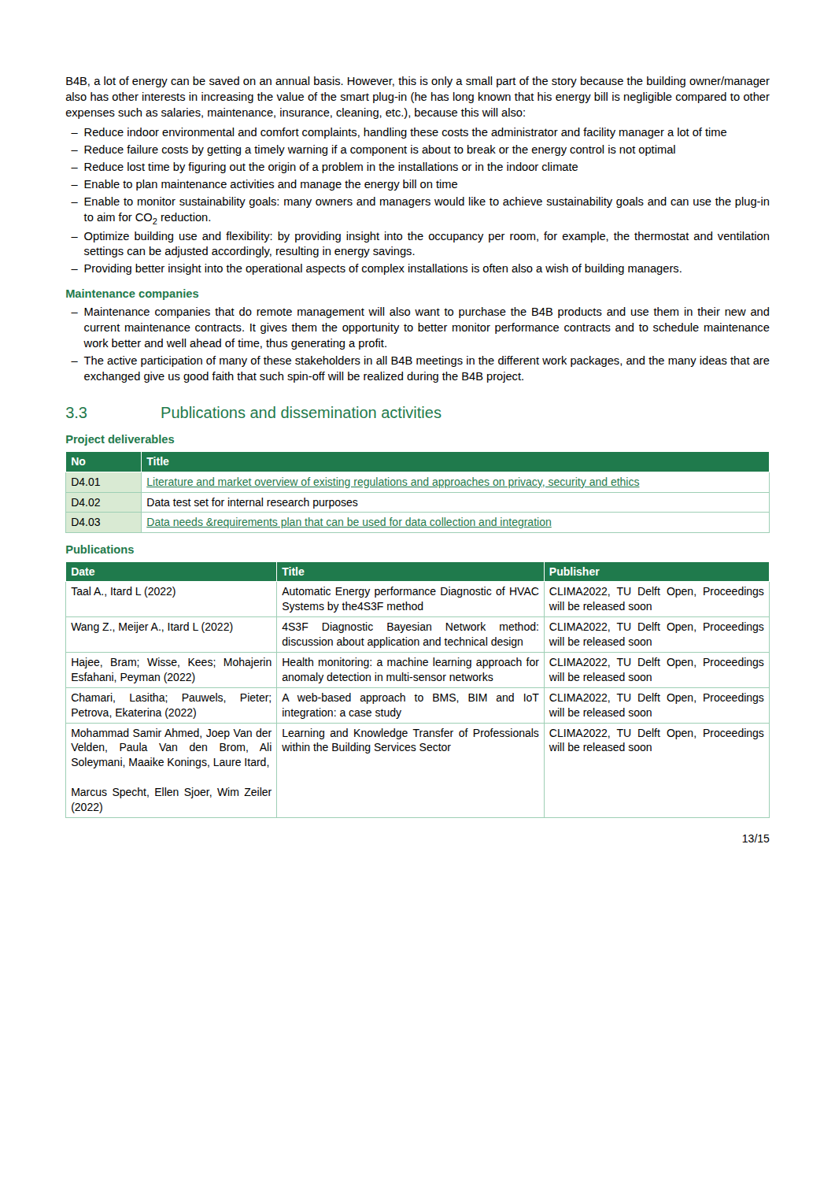B4B, a lot of energy can be saved on an annual basis. However, this is only a small part of the story because the building owner/manager also has other interests in increasing the value of the smart plug-in (he has long known that his energy bill is negligible compared to other expenses such as salaries, maintenance, insurance, cleaning, etc.), because this will also:
Reduce indoor environmental and comfort complaints, handling these costs the administrator and facility manager a lot of time
Reduce failure costs by getting a timely warning if a component is about to break or the energy control is not optimal
Reduce lost time by figuring out the origin of a problem in the installations or in the indoor climate
Enable to plan maintenance activities and manage the energy bill on time
Enable to monitor sustainability goals: many owners and managers would like to achieve sustainability goals and can use the plug-in to aim for CO2 reduction.
Optimize building use and flexibility: by providing insight into the occupancy per room, for example, the thermostat and ventilation settings can be adjusted accordingly, resulting in energy savings.
Providing better insight into the operational aspects of complex installations is often also a wish of building managers.
Maintenance companies
Maintenance companies that do remote management will also want to purchase the B4B products and use them in their new and current maintenance contracts. It gives them the opportunity to better monitor performance contracts and to schedule maintenance work better and well ahead of time, thus generating a profit.
The active participation of many of these stakeholders in all B4B meetings in the different work packages, and the many ideas that are exchanged give us good faith that such spin-off will be realized during the B4B project.
3.3 Publications and dissemination activities
Project deliverables
| No | Title |
| --- | --- |
| D4.01 | Literature and market overview of existing regulations and approaches on privacy, security and ethics |
| D4.02 | Data test set for internal research purposes |
| D4.03 | Data needs &requirements plan that can be used for data collection and integration |
Publications
| Date | Title | Publisher |
| --- | --- | --- |
| Taal A., Itard L (2022) | Automatic Energy performance Diagnostic of HVAC Systems by the4S3F method | CLIMA2022, TU Delft Open, Proceedings will be released soon |
| Wang Z., Meijer A., Itard L (2022) | 4S3F Diagnostic Bayesian Network method: discussion about application and technical design | CLIMA2022, TU Delft Open, Proceedings will be released soon |
| Hajee, Bram; Wisse, Kees; Mohajerin Esfahani, Peyman (2022) | Health monitoring: a machine learning approach for anomaly detection in multi-sensor networks | CLIMA2022, TU Delft Open, Proceedings will be released soon |
| Chamari, Lasitha; Pauwels, Pieter; Petrova, Ekaterina (2022) | A web-based approach to BMS, BIM and IoT integration: a case study | CLIMA2022, TU Delft Open, Proceedings will be released soon |
| Mohammad Samir Ahmed, Joep Van der Velden, Paula Van den Brom, Ali Soleymani, Maaike Konings, Laure Itard, Marcus Specht, Ellen Sjoer, Wim Zeiler (2022) | Learning and Knowledge Transfer of Professionals within the Building Services Sector | CLIMA2022, TU Delft Open, Proceedings will be released soon |
13/15